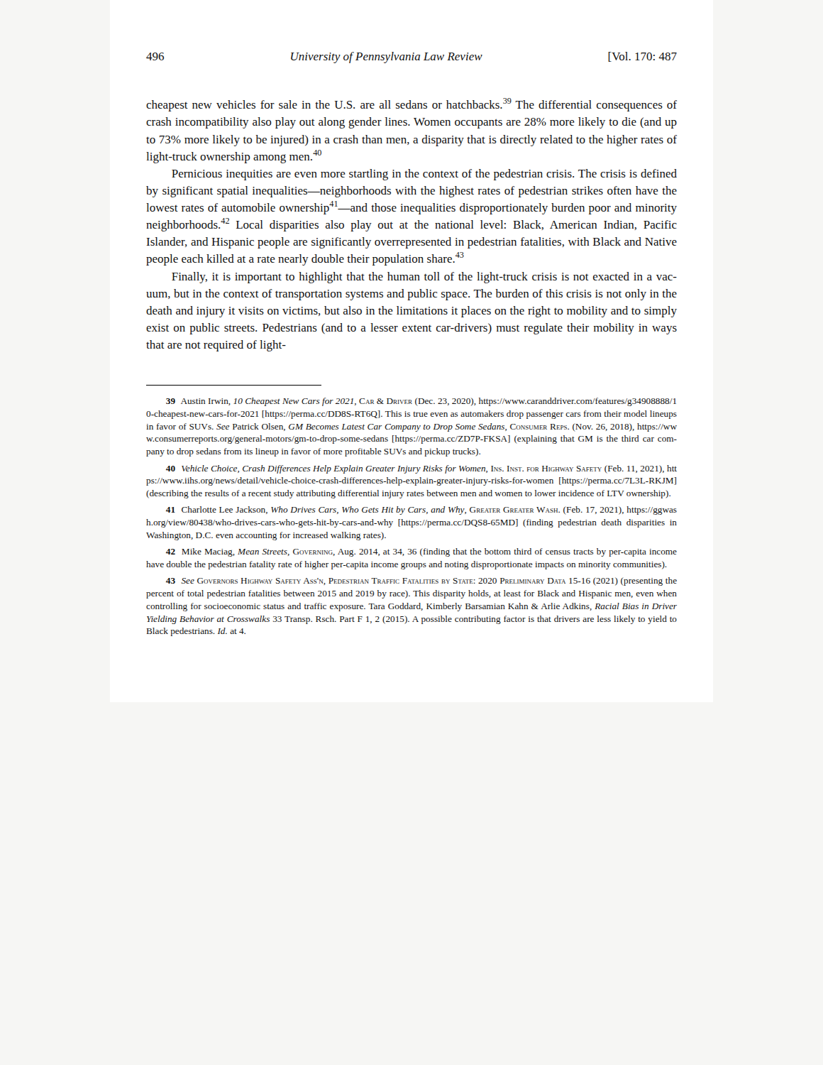496 University of Pennsylvania Law Review [Vol. 170: 487
cheapest new vehicles for sale in the U.S. are all sedans or hatchbacks.39 The differential consequences of crash incompatibility also play out along gender lines. Women occupants are 28% more likely to die (and up to 73% more likely to be injured) in a crash than men, a disparity that is directly related to the higher rates of light-truck ownership among men.40
Pernicious inequities are even more startling in the context of the pedestrian crisis. The crisis is defined by significant spatial inequalities—neighborhoods with the highest rates of pedestrian strikes often have the lowest rates of automobile ownership41—and those inequalities disproportionately burden poor and minority neighborhoods.42 Local disparities also play out at the national level: Black, American Indian, Pacific Islander, and Hispanic people are significantly overrepresented in pedestrian fatalities, with Black and Native people each killed at a rate nearly double their population share.43
Finally, it is important to highlight that the human toll of the light-truck crisis is not exacted in a vacuum, but in the context of transportation systems and public space. The burden of this crisis is not only in the death and injury it visits on victims, but also in the limitations it places on the right to mobility and to simply exist on public streets. Pedestrians (and to a lesser extent car-drivers) must regulate their mobility in ways that are not required of light-
39 Austin Irwin, 10 Cheapest New Cars for 2021, Car & Driver (Dec. 23, 2020), https://www.caranddriver.com/features/g34908888/10-cheapest-new-cars-for-2021 [https://perma.cc/DD8S-RT6Q]. This is true even as automakers drop passenger cars from their model lineups in favor of SUVs. See Patrick Olsen, GM Becomes Latest Car Company to Drop Some Sedans, Consumer Reps. (Nov. 26, 2018), https://www.consumerreports.org/general-motors/gm-to-drop-some-sedans [https://perma.cc/ZD7P-FKSA] (explaining that GM is the third car company to drop sedans from its lineup in favor of more profitable SUVs and pickup trucks).
40 Vehicle Choice, Crash Differences Help Explain Greater Injury Risks for Women, Ins. Inst. for Highway Safety (Feb. 11, 2021), https://www.iihs.org/news/detail/vehicle-choice-crash-differences-help-explain-greater-injury-risks-for-women [https://perma.cc/7L3L-RKJM] (describing the results of a recent study attributing differential injury rates between men and women to lower incidence of LTV ownership).
41 Charlotte Lee Jackson, Who Drives Cars, Who Gets Hit by Cars, and Why, Greater Greater Wash. (Feb. 17, 2021), https://ggwash.org/view/80438/who-drives-cars-who-gets-hit-by-cars-and-why [https://perma.cc/DQS8-65MD] (finding pedestrian death disparities in Washington, D.C. even accounting for increased walking rates).
42 Mike Maciag, Mean Streets, Governing, Aug. 2014, at 34, 36 (finding that the bottom third of census tracts by per-capita income have double the pedestrian fatality rate of higher per-capita income groups and noting disproportionate impacts on minority communities).
43 See Governors Highway Safety Ass'n, Pedestrian Traffic Fatalities by State: 2020 Preliminary Data 15-16 (2021) (presenting the percent of total pedestrian fatalities between 2015 and 2019 by race). This disparity holds, at least for Black and Hispanic men, even when controlling for socioeconomic status and traffic exposure. Tara Goddard, Kimberly Barsamian Kahn & Arlie Adkins, Racial Bias in Driver Yielding Behavior at Crosswalks 33 Transp. Rsch. Part F 1, 2 (2015). A possible contributing factor is that drivers are less likely to yield to Black pedestrians. Id. at 4.